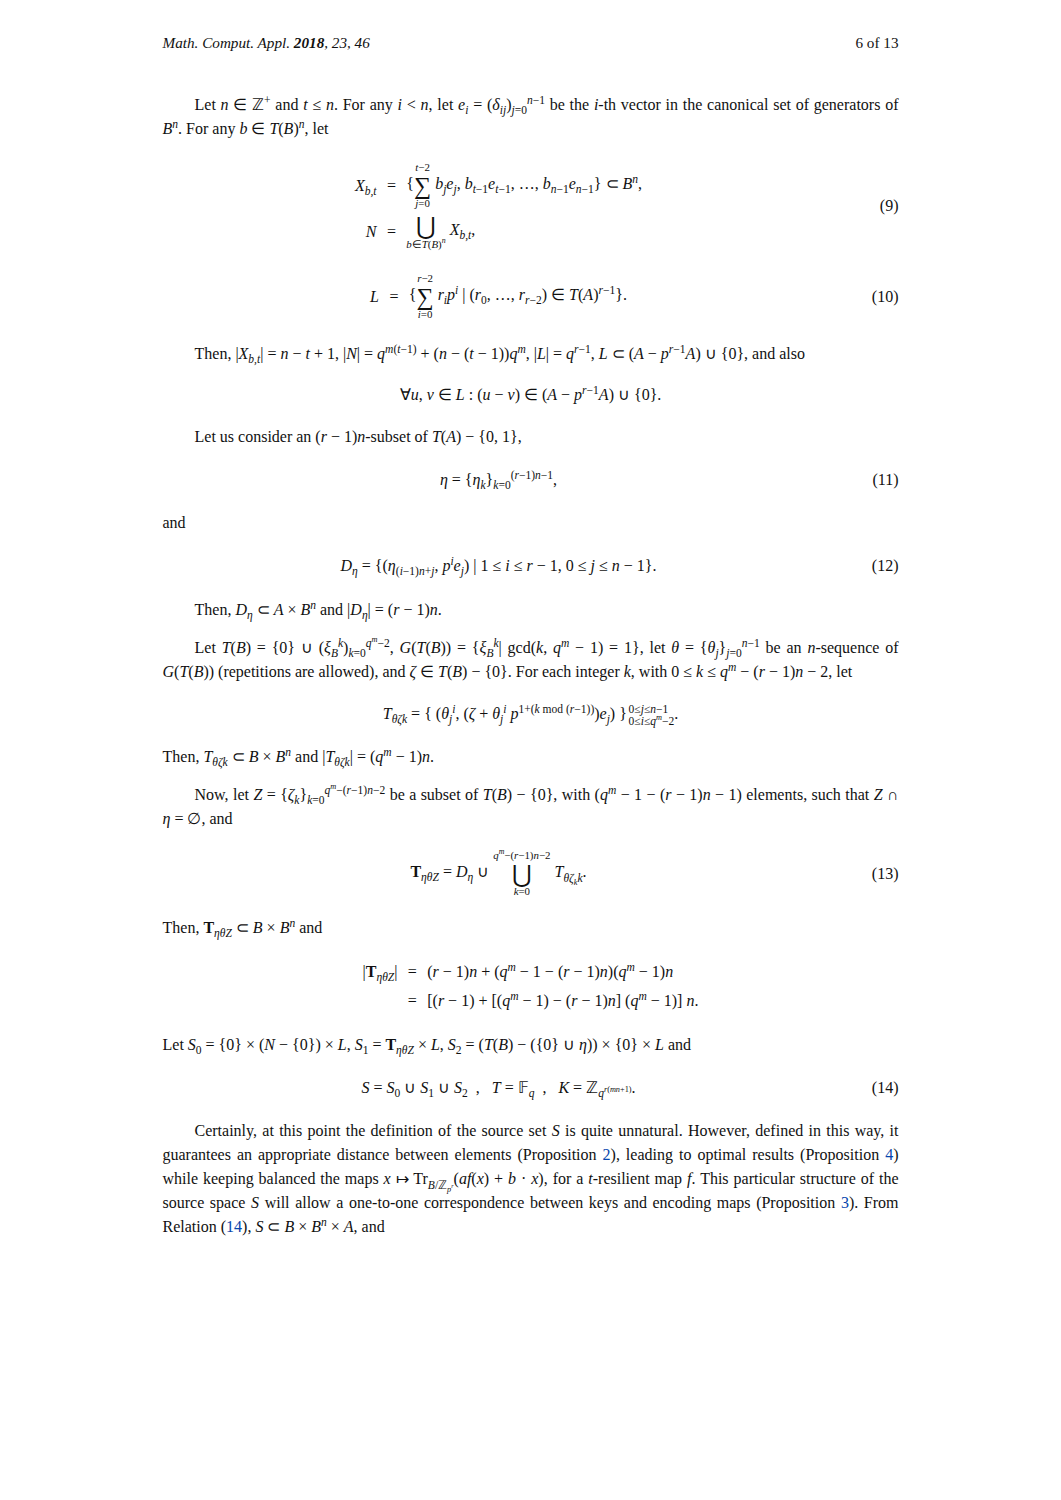Math. Comput. Appl. 2018, 23, 46 6 of 13
Let n ∈ ℤ+ and t ≤ n. For any i < n, let ei = (δij)j=0n−1 be the i-th vector in the canonical set of generators of Bn. For any b ∈ T(B)n, let
| X b,t | = | { t −2 ∑ j =0 b j e j , b t −1 e t −1 , …, b n −1 e n −1 } ⊂ B n , |
| N | = | ⋃ b ∈ T ( B ) n X b,t , |
(9)
| L | = | { r −2 ∑ i =0 r i p i / ( r 0 , …, r r −2 ) ∈ T ( A ) r −1 }. |
(10)
Then, |Xb,t| = n − t + 1, |N| = qm(t−1) + (n − (t − 1))qm, |L| = qr−1, L ⊂ (A − pr−1A) ∪ {0}, and also
∀u, v ∈ L : (u − v) ∈ (A − pr−1A) ∪ {0}.
Let us consider an (r − 1)n-subset of T(A) − {0, 1},
η = {ηk}k=0(r−1)n−1,
(11)
and
Dη = {(η(i−1)n+j, piej) | 1 ≤ i ≤ r − 1, 0 ≤ j ≤ n − 1}.
(12)
Then, Dη ⊂ A × Bn and |Dη| = (r − 1)n.
Let T(B) = {0} ∪ (ξBk)k=0qm−2, G(T(B)) = {ξBk| gcd(k, qm − 1) = 1}, let θ = {θj}j=0n−1 be an n-sequence of G(T(B)) (repetitions are allowed), and ζ ∈ T(B) − {0}. For each integer k, with 0 ≤ k ≤ qm − (r − 1)n − 2, let
Tθζk = { (θji, (ζ + θji p1+(k mod (r−1)))ej) }0≤j≤n−1
0≤i≤qm−2.
Then, Tθζk ⊂ B × Bn and |Tθζk| = (qm − 1)n.
Now, let Z = {ζk}k=0qm−(r−1)n−2 be a subset of T(B) − {0}, with (qm − 1 − (r − 1)n − 1) elements, such that Z ∩ η = ∅, and
TηθZ = Dη ∪ qm−(r−1)n−2⋃k=0 Tθζkk.
(13)
Then, TηθZ ⊂ B × Bn and
| / T ηθZ / | = | ( r − 1) n + ( q m − 1 − ( r − 1) n )( q m − 1) n |
| | = | [( r − 1) + [( q m − 1) − ( r − 1) n ] ( q m − 1)] n . |
Let S0 = {0} × (N − {0}) × L, S1 = TηθZ × L, S2 = (T(B) − ({0} ∪ η)) × {0} × L and
S = S0 ∪ S1 ∪ S2 , T = 𝔽q , K = ℤqr(mn+1).
(14)
Certainly, at this point the definition of the source set S is quite unnatural. However, defined in this way, it guarantees an appropriate distance between elements (Proposition 2), leading to optimal results (Proposition 4) while keeping balanced the maps x ↦ TrB/ℤpr(af(x) + b · x), for a t-resilient map f. This particular structure of the source space S will allow a one-to-one correspondence between keys and encoding maps (Proposition 3). From Relation (14), S ⊂ B × Bn × A, and